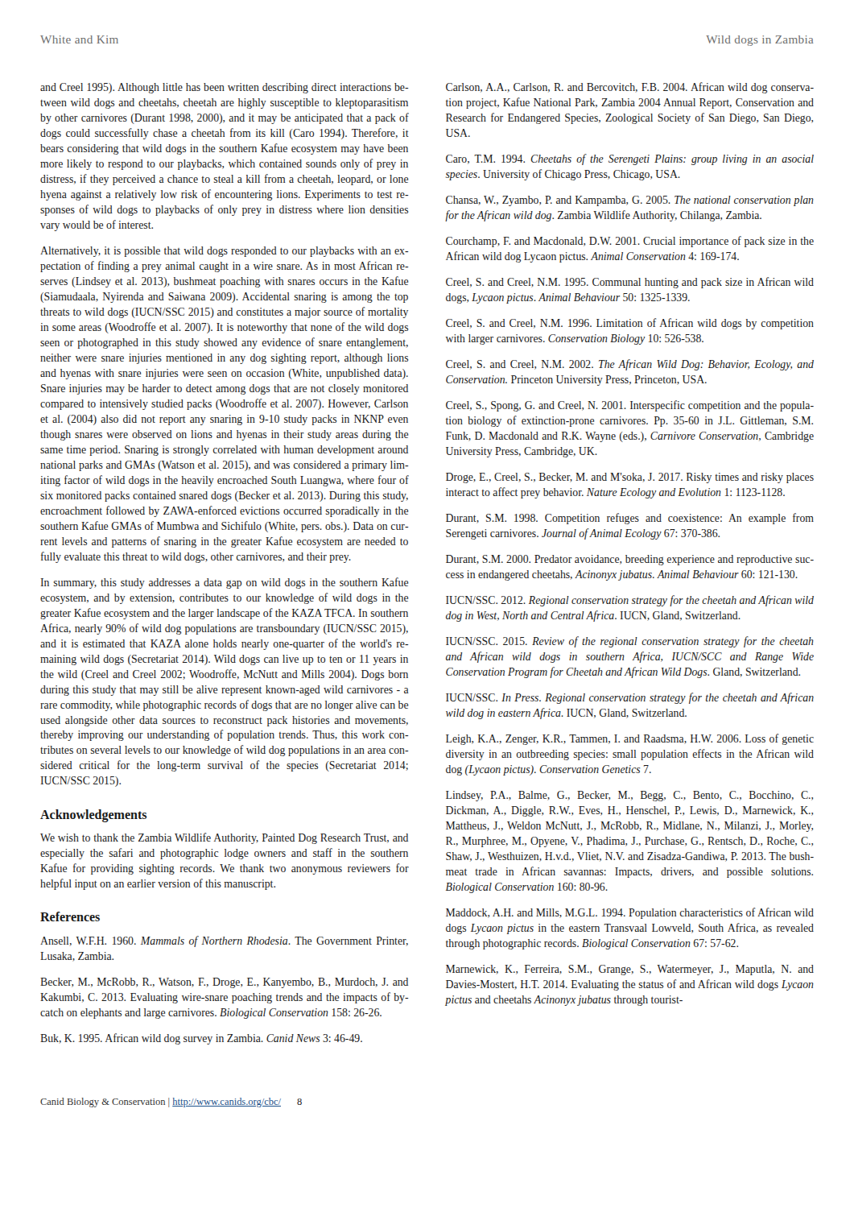White and Kim Wild dogs in Zambia
and Creel 1995). Although little has been written describing direct interactions between wild dogs and cheetahs, cheetah are highly susceptible to kleptoparasitism by other carnivores (Durant 1998, 2000), and it may be anticipated that a pack of dogs could successfully chase a cheetah from its kill (Caro 1994). Therefore, it bears considering that wild dogs in the southern Kafue ecosystem may have been more likely to respond to our playbacks, which contained sounds only of prey in distress, if they perceived a chance to steal a kill from a cheetah, leopard, or lone hyena against a relatively low risk of encountering lions. Experiments to test responses of wild dogs to playbacks of only prey in distress where lion densities vary would be of interest.
Alternatively, it is possible that wild dogs responded to our playbacks with an expectation of finding a prey animal caught in a wire snare. As in most African reserves (Lindsey et al. 2013), bushmeat poaching with snares occurs in the Kafue (Siamudaala, Nyirenda and Saiwana 2009). Accidental snaring is among the top threats to wild dogs (IUCN/SSC 2015) and constitutes a major source of mortality in some areas (Woodroffe et al. 2007). It is noteworthy that none of the wild dogs seen or photographed in this study showed any evidence of snare entanglement, neither were snare injuries mentioned in any dog sighting report, although lions and hyenas with snare injuries were seen on occasion (White, unpublished data). Snare injuries may be harder to detect among dogs that are not closely monitored compared to intensively studied packs (Woodroffe et al. 2007). However, Carlson et al. (2004) also did not report any snaring in 9-10 study packs in NKNP even though snares were observed on lions and hyenas in their study areas during the same time period. Snaring is strongly correlated with human development around national parks and GMAs (Watson et al. 2015), and was considered a primary limiting factor of wild dogs in the heavily encroached South Luangwa, where four of six monitored packs contained snared dogs (Becker et al. 2013). During this study, encroachment followed by ZAWA-enforced evictions occurred sporadically in the southern Kafue GMAs of Mumbwa and Sichifulo (White, pers. obs.). Data on current levels and patterns of snaring in the greater Kafue ecosystem are needed to fully evaluate this threat to wild dogs, other carnivores, and their prey.
In summary, this study addresses a data gap on wild dogs in the southern Kafue ecosystem, and by extension, contributes to our knowledge of wild dogs in the greater Kafue ecosystem and the larger landscape of the KAZA TFCA. In southern Africa, nearly 90% of wild dog populations are transboundary (IUCN/SSC 2015), and it is estimated that KAZA alone holds nearly one-quarter of the world's remaining wild dogs (Secretariat 2014). Wild dogs can live up to ten or 11 years in the wild (Creel and Creel 2002; Woodroffe, McNutt and Mills 2004). Dogs born during this study that may still be alive represent known-aged wild carnivores - a rare commodity, while photographic records of dogs that are no longer alive can be used alongside other data sources to reconstruct pack histories and movements, thereby improving our understanding of population trends. Thus, this work contributes on several levels to our knowledge of wild dog populations in an area considered critical for the long-term survival of the species (Secretariat 2014; IUCN/SSC 2015).
Acknowledgements
We wish to thank the Zambia Wildlife Authority, Painted Dog Research Trust, and especially the safari and photographic lodge owners and staff in the southern Kafue for providing sighting records. We thank two anonymous reviewers for helpful input on an earlier version of this manuscript.
References
Ansell, W.F.H. 1960. Mammals of Northern Rhodesia. The Government Printer, Lusaka, Zambia.
Becker, M., McRobb, R., Watson, F., Droge, E., Kanyembo, B., Murdoch, J. and Kakumbi, C. 2013. Evaluating wire-snare poaching trends and the impacts of by-catch on elephants and large carnivores. Biological Conservation 158: 26-26.
Buk, K. 1995. African wild dog survey in Zambia. Canid News 3: 46-49.
Carlson, A.A., Carlson, R. and Bercovitch, F.B. 2004. African wild dog conservation project, Kafue National Park, Zambia 2004 Annual Report, Conservation and Research for Endangered Species, Zoological Society of San Diego, San Diego, USA.
Caro, T.M. 1994. Cheetahs of the Serengeti Plains: group living in an asocial species. University of Chicago Press, Chicago, USA.
Chansa, W., Zyambo, P. and Kampamba, G. 2005. The national conservation plan for the African wild dog. Zambia Wildlife Authority, Chilanga, Zambia.
Courchamp, F. and Macdonald, D.W. 2001. Crucial importance of pack size in the African wild dog Lycaon pictus. Animal Conservation 4: 169-174.
Creel, S. and Creel, N.M. 1995. Communal hunting and pack size in African wild dogs, Lycaon pictus. Animal Behaviour 50: 1325-1339.
Creel, S. and Creel, N.M. 1996. Limitation of African wild dogs by competition with larger carnivores. Conservation Biology 10: 526-538.
Creel, S. and Creel, N.M. 2002. The African Wild Dog: Behavior, Ecology, and Conservation. Princeton University Press, Princeton, USA.
Creel, S., Spong, G. and Creel, N. 2001. Interspecific competition and the population biology of extinction-prone carnivores. Pp. 35-60 in J.L. Gittleman, S.M. Funk, D. Macdonald and R.K. Wayne (eds.), Carnivore Conservation, Cambridge University Press, Cambridge, UK.
Droge, E., Creel, S., Becker, M. and M'soka, J. 2017. Risky times and risky places interact to affect prey behavior. Nature Ecology and Evolution 1: 1123-1128.
Durant, S.M. 1998. Competition refuges and coexistence: An example from Serengeti carnivores. Journal of Animal Ecology 67: 370-386.
Durant, S.M. 2000. Predator avoidance, breeding experience and reproductive success in endangered cheetahs, Acinonyx jubatus. Animal Behaviour 60: 121-130.
IUCN/SSC. 2012. Regional conservation strategy for the cheetah and African wild dog in West, North and Central Africa. IUCN, Gland, Switzerland.
IUCN/SSC. 2015. Review of the regional conservation strategy for the cheetah and African wild dogs in southern Africa, IUCN/SCC and Range Wide Conservation Program for Cheetah and African Wild Dogs. Gland, Switzerland.
IUCN/SSC. In Press. Regional conservation strategy for the cheetah and African wild dog in eastern Africa. IUCN, Gland, Switzerland.
Leigh, K.A., Zenger, K.R., Tammen, I. and Raadsma, H.W. 2006. Loss of genetic diversity in an outbreeding species: small population effects in the African wild dog (Lycaon pictus). Conservation Genetics 7.
Lindsey, P.A., Balme, G., Becker, M., Begg, C., Bento, C., Bocchino, C., Dickman, A., Diggle, R.W., Eves, H., Henschel, P., Lewis, D., Marnewick, K., Mattheus, J., Weldon McNutt, J., McRobb, R., Midlane, N., Milanzi, J., Morley, R., Murphree, M., Opyene, V., Phadima, J., Purchase, G., Rentsch, D., Roche, C., Shaw, J., Westhuizen, H.v.d., Vliet, N.V. and Zisadza-Gandiwa, P. 2013. The bushmeat trade in African savannas: Impacts, drivers, and possible solutions. Biological Conservation 160: 80-96.
Maddock, A.H. and Mills, M.G.L. 1994. Population characteristics of African wild dogs Lycaon pictus in the eastern Transvaal Lowveld, South Africa, as revealed through photographic records. Biological Conservation 67: 57-62.
Marnewick, K., Ferreira, S.M., Grange, S., Watermeyer, J., Maputla, N. and Davies-Mostert, H.T. 2014. Evaluating the status of and African wild dogs Lycaon pictus and cheetahs Acinonyx jubatus through tourist-
Canid Biology & Conservation | http://www.canids.org/cbc/ 8